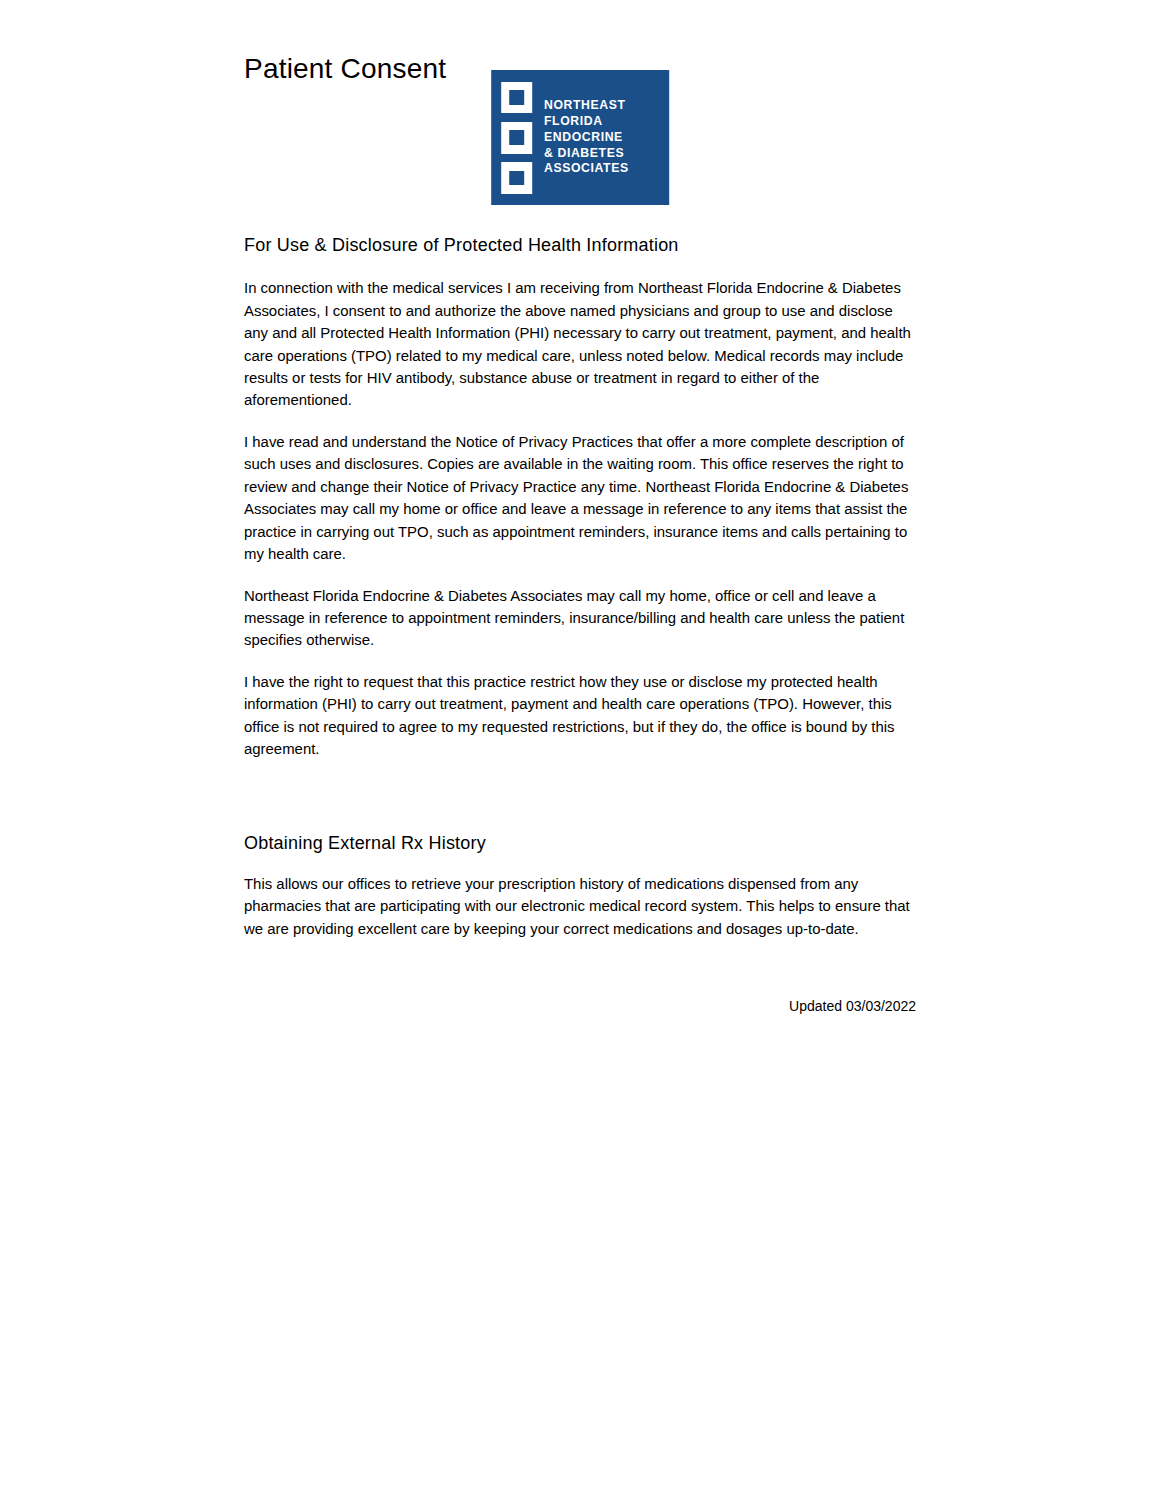Patient Consent
Northeast
Florida
Endocrine
& Diabetes
Associates
For Use & Disclosure of Protected Health Information
In connection with the medical services I am receiving from Northeast Florida Endocrine & Diabetes Associates, I consent to and authorize the above named physicians and group to use and disclose any and all Protected Health Information (PHI) necessary to carry out treatment, payment, and health care operations (TPO) related to my medical care, unless noted below. Medical records may include results or tests for HIV antibody, substance abuse or treatment in regard to either of the aforementioned.
I have read and understand the Notice of Privacy Practices that offer a more complete description of such uses and disclosures. Copies are available in the waiting room. This office reserves the right to review and change their Notice of Privacy Practice any time. Northeast Florida Endocrine & Diabetes Associates may call my home or office and leave a message in reference to any items that assist the practice in carrying out TPO, such as appointment reminders, insurance items and calls pertaining to my health care.
Northeast Florida Endocrine & Diabetes Associates may call my home, office or cell and leave a message in reference to appointment reminders, insurance/billing and health care unless the patient specifies otherwise.
I have the right to request that this practice restrict how they use or disclose my protected health information (PHI) to carry out treatment, payment and health care operations (TPO). However, this office is not required to agree to my requested restrictions, but if they do, the office is bound by this agreement.
Obtaining External Rx History
This allows our offices to retrieve your prescription history of medications dispensed from any pharmacies that are participating with our electronic medical record system. This helps to ensure that we are providing excellent care by keeping your correct medications and dosages up-to-date.
Updated 03/03/2022